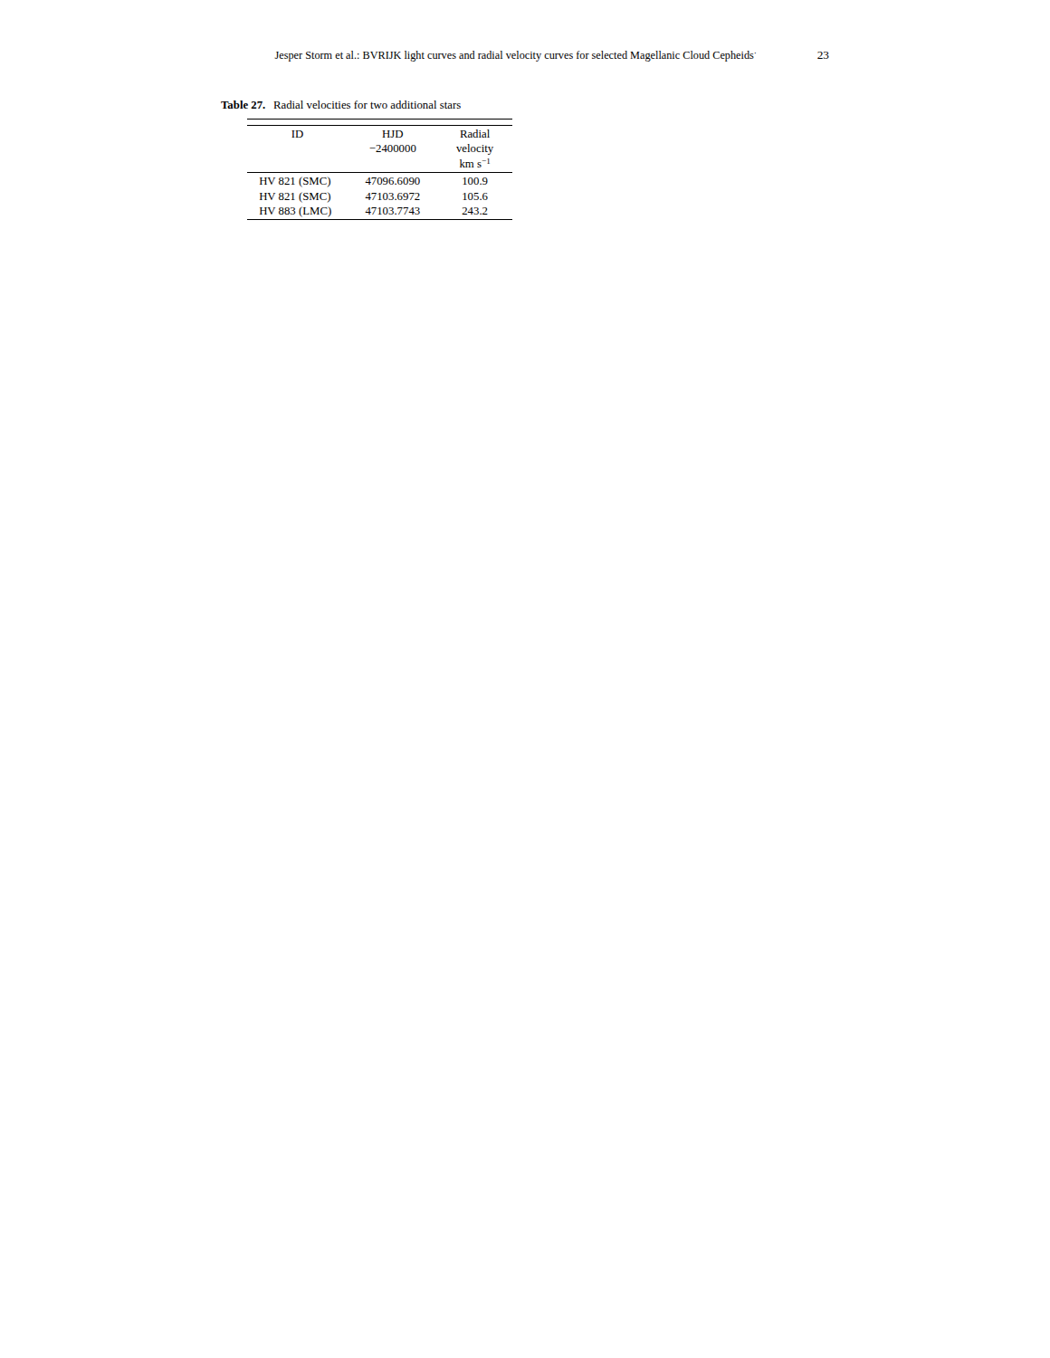Jesper Storm et al.: BVRIJK light curves and radial velocity curves for selected Magellanic Cloud Cepheids· 23
Table 27. Radial velocities for two additional stars
| ID | HJD | Radial |
| | −2400000 | velocity |
| | | km s −1 |
| HV 821 (SMC) | 47096.6090 | 100.9 |
| HV 821 (SMC) | 47103.6972 | 105.6 |
| HV 883 (LMC) | 47103.7743 | 243.2 |